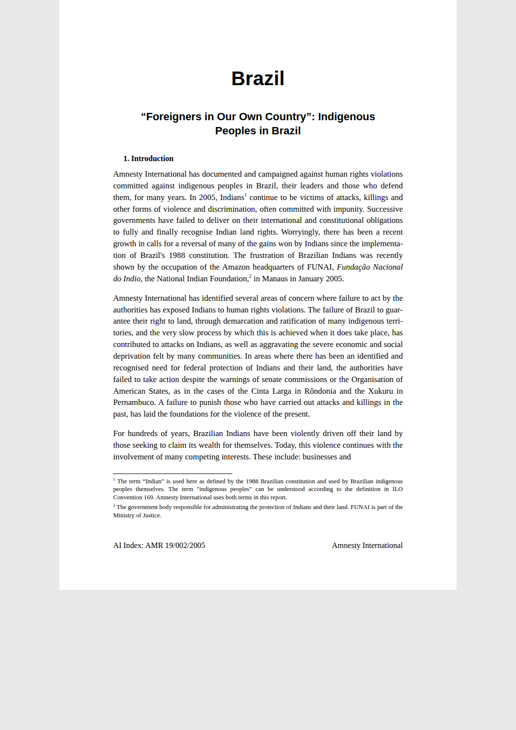Brazil
“Foreigners in Our Own Country”: Indigenous
Peoples in Brazil
1. Introduction
Amnesty International has documented and campaigned against human rights violations committed against indigenous peoples in Brazil, their leaders and those who defend them, for many years. In 2005, Indians1 continue to be victims of attacks, killings and other forms of violence and discrimination, often committed with impunity. Successive governments have failed to deliver on their international and constitutional obligations to fully and finally recognise Indian land rights. Worryingly, there has been a recent growth in calls for a reversal of many of the gains won by Indians since the implementation of Brazil's 1988 constitution. The frustration of Brazilian Indians was recently shown by the occupation of the Amazon headquarters of FUNAI, Fundação Nacional do Indio, the National Indian Foundation,2 in Manaus in January 2005.
Amnesty International has identified several areas of concern where failure to act by the authorities has exposed Indians to human rights violations. The failure of Brazil to guarantee their right to land, through demarcation and ratification of many indigenous territories, and the very slow process by which this is achieved when it does take place, has contributed to attacks on Indians, as well as aggravating the severe economic and social deprivation felt by many communities. In areas where there has been an identified and recognised need for federal protection of Indians and their land, the authorities have failed to take action despite the warnings of senate commissions or the Organisation of American States, as in the cases of the Cinta Larga in Rôndonia and the Xukuru in Pernambuco. A failure to punish those who have carried out attacks and killings in the past, has laid the foundations for the violence of the present.
For hundreds of years, Brazilian Indians have been violently driven off their land by those seeking to claim its wealth for themselves. Today, this violence continues with the involvement of many competing interests. These include: businesses and
1 The term “Indian” is used here as defined by the 1988 Brazilian constitution and used by Brazilian indigenous peoples themselves. The term "indigenous peoples" can be understood according to the definition in ILO Convention 169. Amnesty International uses both terms in this report.
2 The government body responsible for administrating the protection of Indians and their land. FUNAI is part of the Ministry of Justice.
AI Index: AMR 19/002/2005 Amnesty International